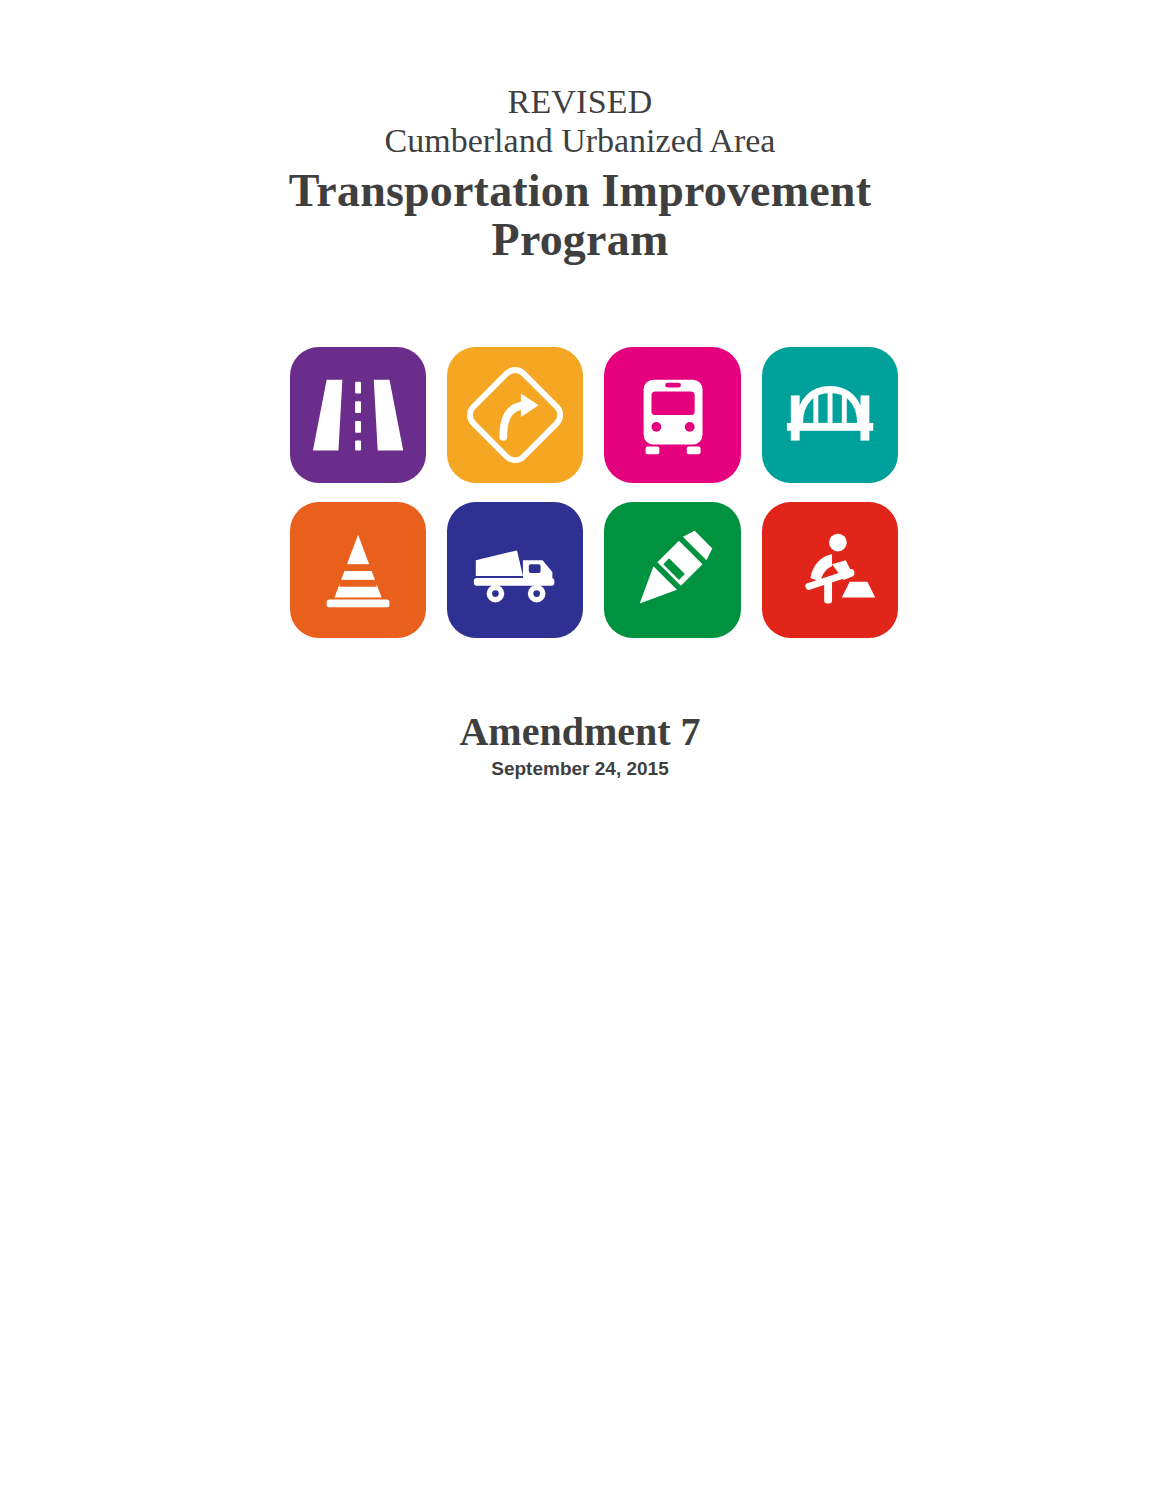REVISED
Cumberland Urbanized Area
Transportation Improvement
Program
Amendment 7
September 24, 2015